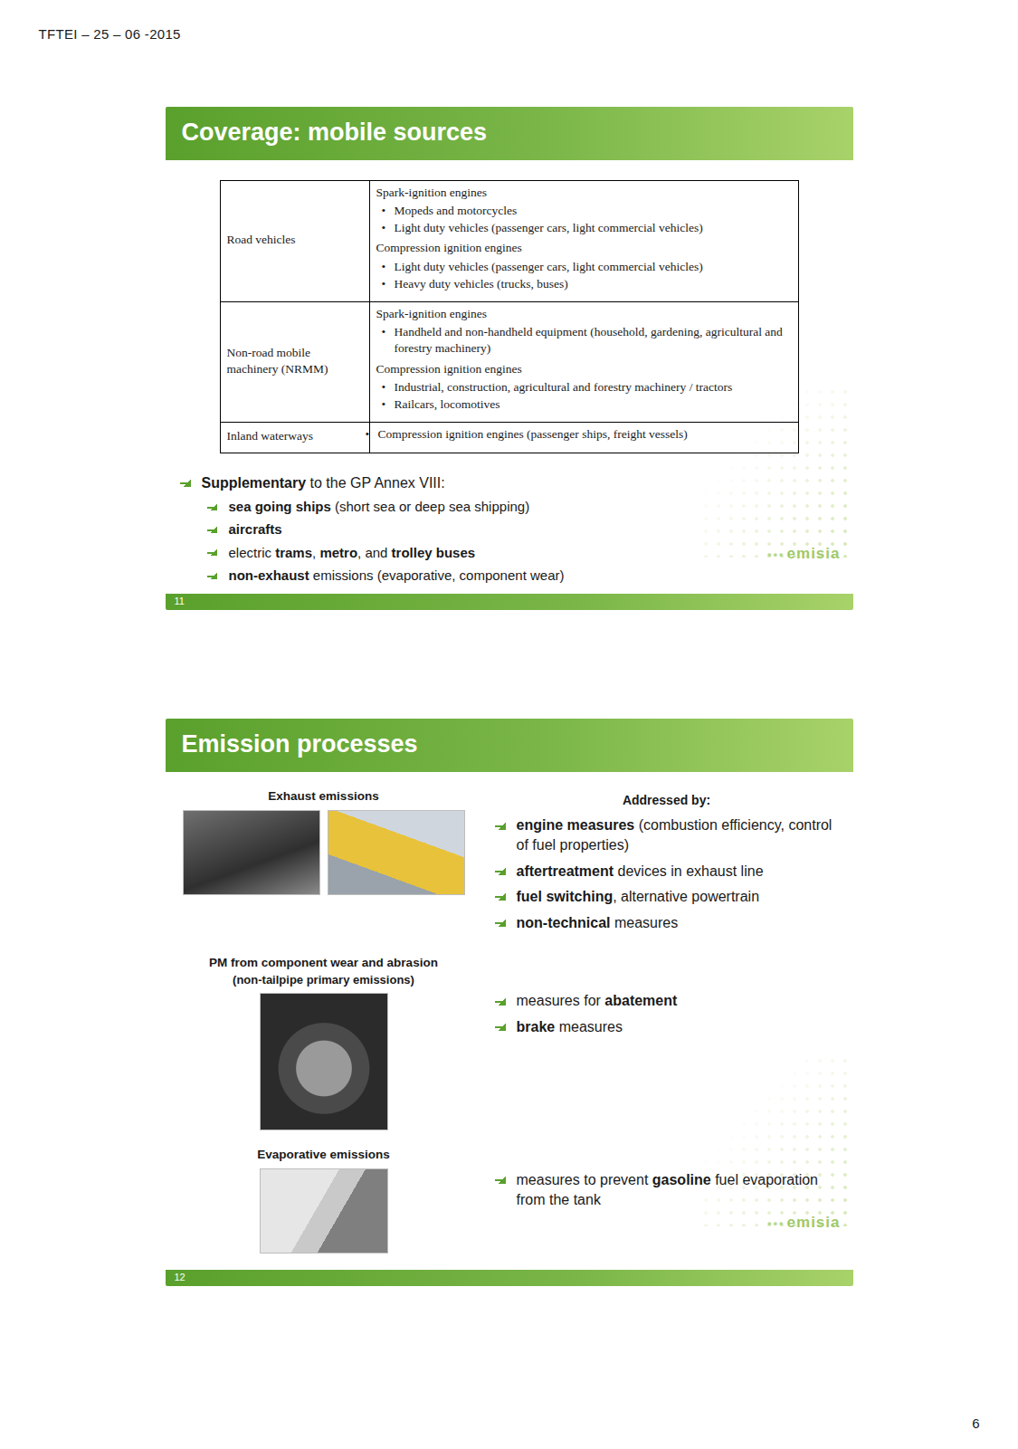TFTEI – 25 – 06 -2015
Coverage: mobile sources
| Road vehicles | Spark-ignition engines Mopeds and motorcycles Light duty vehicles (passenger cars, light commercial vehicles) Compression ignition engines Light duty vehicles (passenger cars, light commercial vehicles) Heavy duty vehicles (trucks, buses) |
| Non-road mobile machinery (NRMM) | Spark-ignition engines Handheld and non-handheld equipment (household, gardening, agricultural and forestry machinery) Compression ignition engines Industrial, construction, agricultural and forestry machinery / tractors Railcars, locomotives |
| Inland waterways | Compression ignition engines (passenger ships, freight vessels) |
Supplementary to the GP Annex VIII:
sea going ships (short sea or deep sea shipping)
aircrafts
electric trams, metro, and trolley buses
non-exhaust emissions (evaporative, component wear)
•••emisia
11
Emission processes
Exhaust emissions
Addressed by:
engine measures (combustion efficiency, control of fuel properties)
aftertreatment devices in exhaust line
fuel switching, alternative powertrain
non-technical measures
PM from component wear and abrasion(non-tailpipe primary emissions)
measures for abatement
brake measures
Evaporative emissions
measures to prevent gasoline fuel evaporation from the tank
•••emisia
12
6